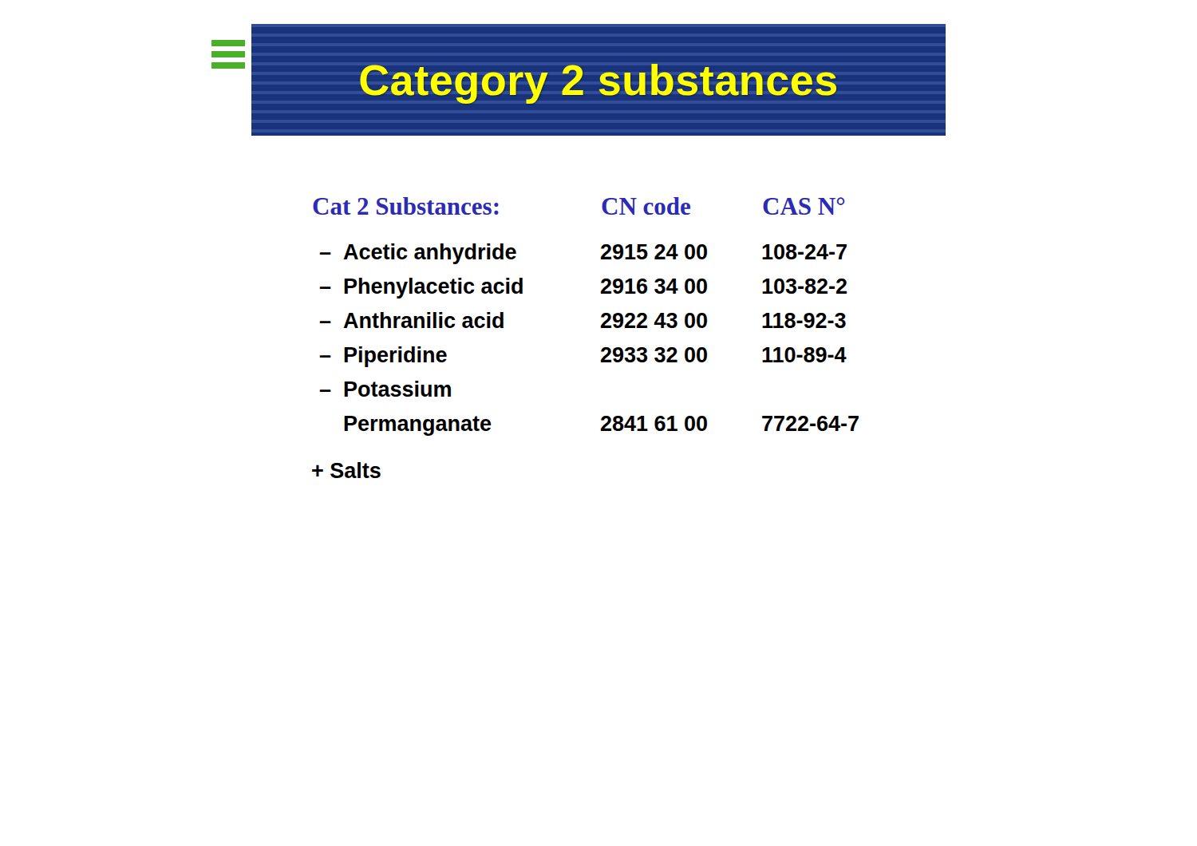Category 2 substances
| Cat 2 Substances: | CN code | CAS N° |
| --- | --- | --- |
| Acetic anhydride | 2915 24 00 | 108-24-7 |
| Phenylacetic acid | 2916 34 00 | 103-82-2 |
| Anthranilic acid | 2922 43 00 | 118-92-3 |
| Piperidine | 2933 32 00 | 110-89-4 |
| Potassium | | |
| Permanganate | 2841 61 00 | 7722-64-7 |
+ Salts